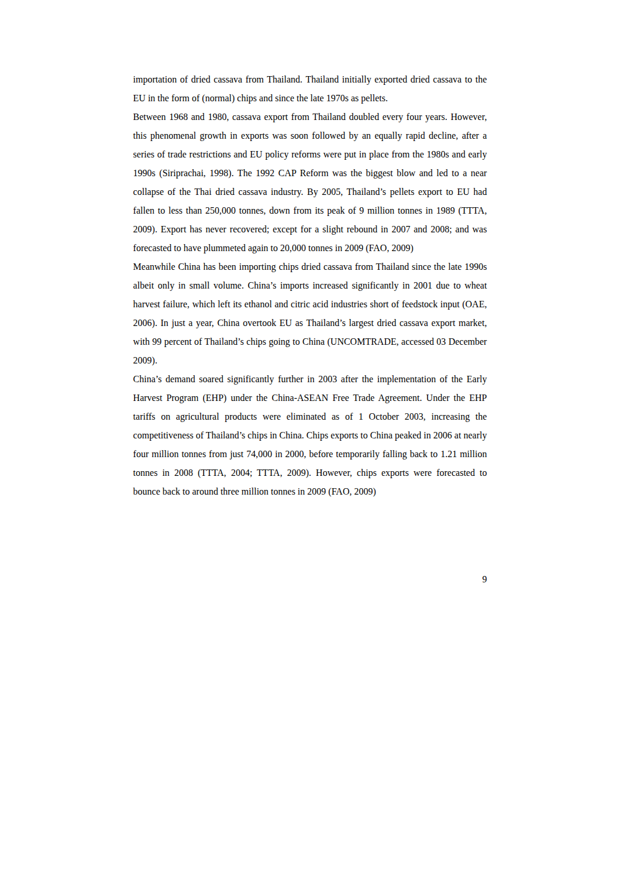importation of dried cassava from Thailand. Thailand initially exported dried cassava to the EU in the form of (normal) chips and since the late 1970s as pellets.
Between 1968 and 1980, cassava export from Thailand doubled every four years. However, this phenomenal growth in exports was soon followed by an equally rapid decline, after a series of trade restrictions and EU policy reforms were put in place from the 1980s and early 1990s (Siriprachai, 1998). The 1992 CAP Reform was the biggest blow and led to a near collapse of the Thai dried cassava industry. By 2005, Thailand’s pellets export to EU had fallen to less than 250,000 tonnes, down from its peak of 9 million tonnes in 1989 (TTTA, 2009). Export has never recovered; except for a slight rebound in 2007 and 2008; and was forecasted to have plummeted again to 20,000 tonnes in 2009 (FAO, 2009)
Meanwhile China has been importing chips dried cassava from Thailand since the late 1990s albeit only in small volume. China’s imports increased significantly in 2001 due to wheat harvest failure, which left its ethanol and citric acid industries short of feedstock input (OAE, 2006). In just a year, China overtook EU as Thailand’s largest dried cassava export market, with 99 percent of Thailand’s chips going to China (UNCOMTRADE, accessed 03 December 2009).
China’s demand soared significantly further in 2003 after the implementation of the Early Harvest Program (EHP) under the China-ASEAN Free Trade Agreement. Under the EHP tariffs on agricultural products were eliminated as of 1 October 2003, increasing the competitiveness of Thailand’s chips in China. Chips exports to China peaked in 2006 at nearly four million tonnes from just 74,000 in 2000, before temporarily falling back to 1.21 million tonnes in 2008 (TTTA, 2004; TTTA, 2009). However, chips exports were forecasted to bounce back to around three million tonnes in 2009 (FAO, 2009)
9